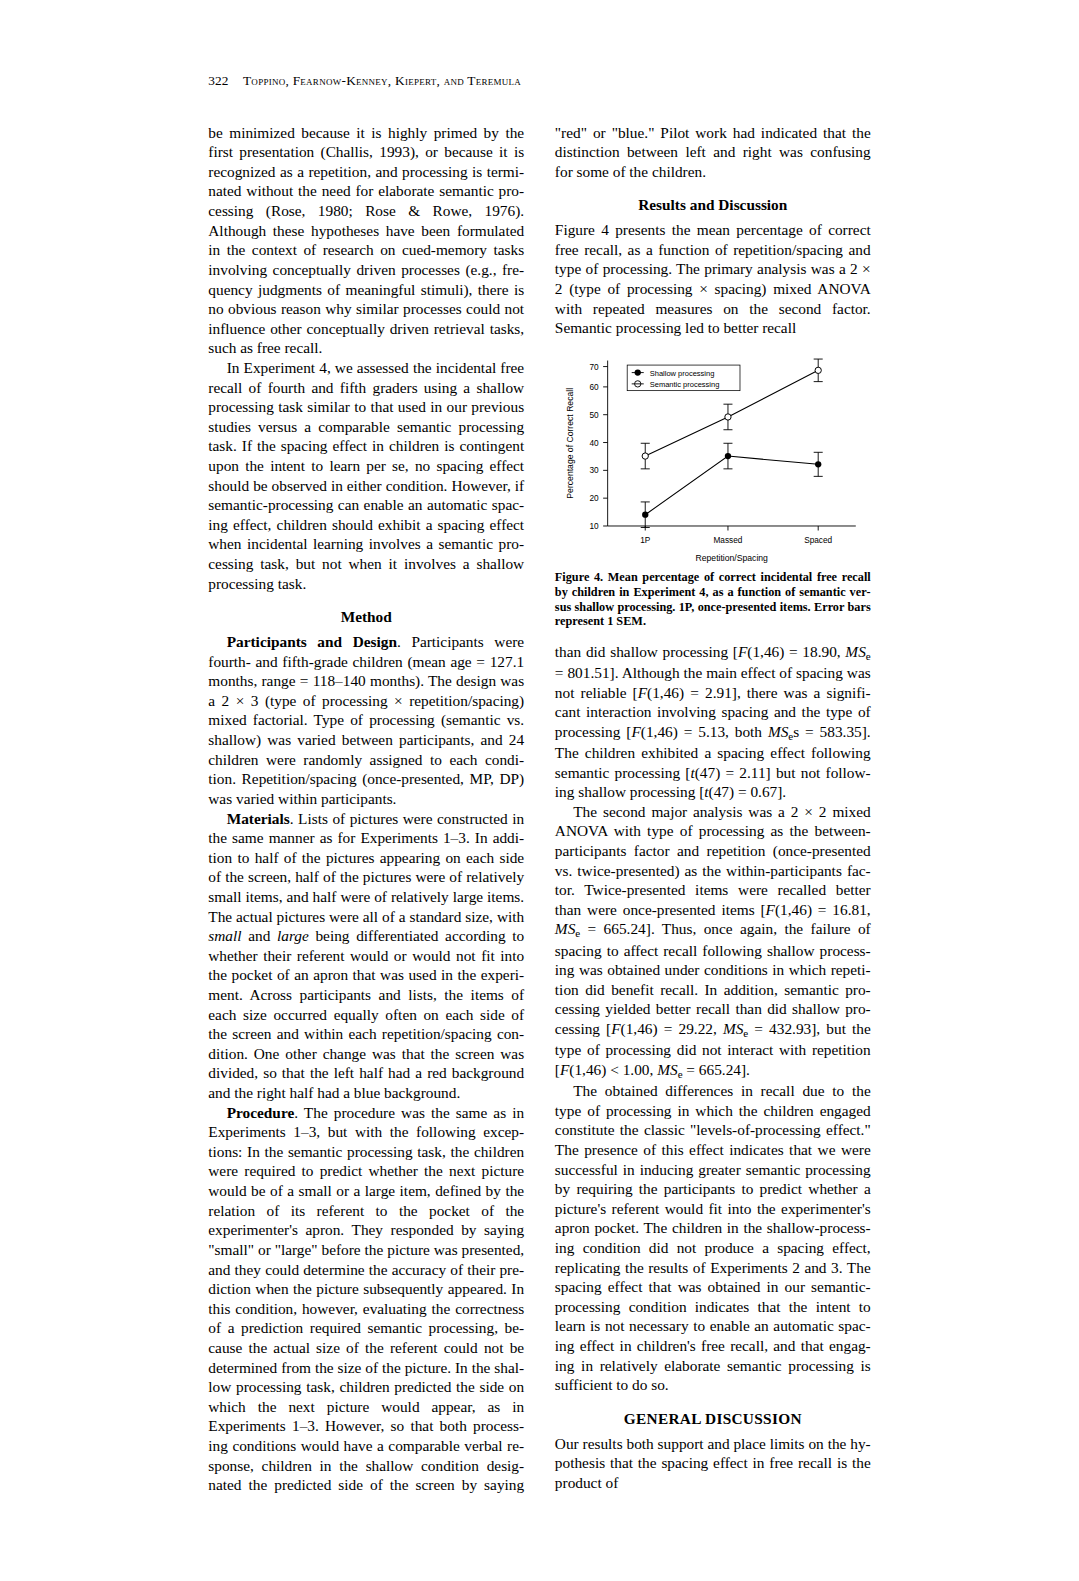322 Toppino, Fearnow-Kenney, Kiepert, and Teremula
be minimized because it is highly primed by the first presentation (Challis, 1993), or because it is recognized as a repetition, and processing is terminated without the need for elaborate semantic processing (Rose, 1980; Rose & Rowe, 1976). Although these hypotheses have been formulated in the context of research on cued-memory tasks involving conceptually driven processes (e.g., frequency judgments of meaningful stimuli), there is no obvious reason why similar processes could not influence other conceptually driven retrieval tasks, such as free recall.
In Experiment 4, we assessed the incidental free recall of fourth and fifth graders using a shallow processing task similar to that used in our previous studies versus a comparable semantic processing task. If the spacing effect in children is contingent upon the intent to learn per se, no spacing effect should be observed in either condition. However, if semantic-processing can enable an automatic spacing effect, children should exhibit a spacing effect when incidental learning involves a semantic processing task, but not when it involves a shallow processing task.
Method
Participants and Design. Participants were fourth- and fifth-grade children (mean age = 127.1 months, range = 118–140 months). The design was a 2 × 3 (type of processing × repetition/spacing) mixed factorial. Type of processing (semantic vs. shallow) was varied between participants, and 24 children were randomly assigned to each condition. Repetition/spacing (once-presented, MP, DP) was varied within participants.
Materials. Lists of pictures were constructed in the same manner as for Experiments 1–3. In addition to half of the pictures appearing on each side of the screen, half of the pictures were of relatively small items, and half were of relatively large items. The actual pictures were all of a standard size, with small and large being differentiated according to whether their referent would or would not fit into the pocket of an apron that was used in the experiment. Across participants and lists, the items of each size occurred equally often on each side of the screen and within each repetition/spacing condition. One other change was that the screen was divided, so that the left half had a red background and the right half had a blue background.
Procedure. The procedure was the same as in Experiments 1–3, but with the following exceptions: In the semantic processing task, the children were required to predict whether the next picture would be of a small or a large item, defined by the relation of its referent to the pocket of the experimenter's apron. They responded by saying "small" or "large" before the picture was presented, and they could determine the accuracy of their prediction when the picture subsequently appeared. In this condition, however, evaluating the correctness of a prediction required semantic processing, because the actual size of the referent could not be determined from the size of the picture. In the shallow processing task, children predicted the side on which the next picture would appear, as in Experiments 1–3. However, so that both processing conditions would have a comparable verbal response, children in the shallow condition designated the predicted side of the screen by saying "red" or "blue." Pilot work had indicated that the distinction between left and right was confusing for some of the children.
Results and Discussion
Figure 4 presents the mean percentage of correct free recall, as a function of repetition/spacing and type of processing. The primary analysis was a 2 × 2 (type of processing × spacing) mixed ANOVA with repeated measures on the second factor. Semantic processing led to better recall
10 20 30 40 50 60 70 1P Massed Spaced Percentage of Correct Recall Repetition/Spacing Shallow processing Semantic processing
Figure 4. Mean percentage of correct incidental free recall by children in Experiment 4, as a function of semantic versus shallow processing. 1P, once-presented items. Error bars represent 1 SEM.
than did shallow processing [F(1,46) = 18.90, MSe = 801.51]. Although the main effect of spacing was not reliable [F(1,46) = 2.91], there was a significant interaction involving spacing and the type of processing [F(1,46) = 5.13, both MSes = 583.35]. The children exhibited a spacing effect following semantic processing [t(47) = 2.11] but not following shallow processing [t(47) = 0.67].
The second major analysis was a 2 × 2 mixed ANOVA with type of processing as the between-participants factor and repetition (once-presented vs. twice-presented) as the within-participants factor. Twice-presented items were recalled better than were once-presented items [F(1,46) = 16.81, MSe = 665.24]. Thus, once again, the failure of spacing to affect recall following shallow processing was obtained under conditions in which repetition did benefit recall. In addition, semantic processing yielded better recall than did shallow processing [F(1,46) = 29.22, MSe = 432.93], but the type of processing did not interact with repetition [F(1,46) < 1.00, MSe = 665.24].
The obtained differences in recall due to the type of processing in which the children engaged constitute the classic "levels-of-processing effect." The presence of this effect indicates that we were successful in inducing greater semantic processing by requiring the participants to predict whether a picture's referent would fit into the experimenter's apron pocket. The children in the shallow-processing condition did not produce a spacing effect, replicating the results of Experiments 2 and 3. The spacing effect that was obtained in our semantic-processing condition indicates that the intent to learn is not necessary to enable an automatic spacing effect in children's free recall, and that engaging in relatively elaborate semantic processing is sufficient to do so.
GENERAL DISCUSSION
Our results both support and place limits on the hypothesis that the spacing effect in free recall is the product of